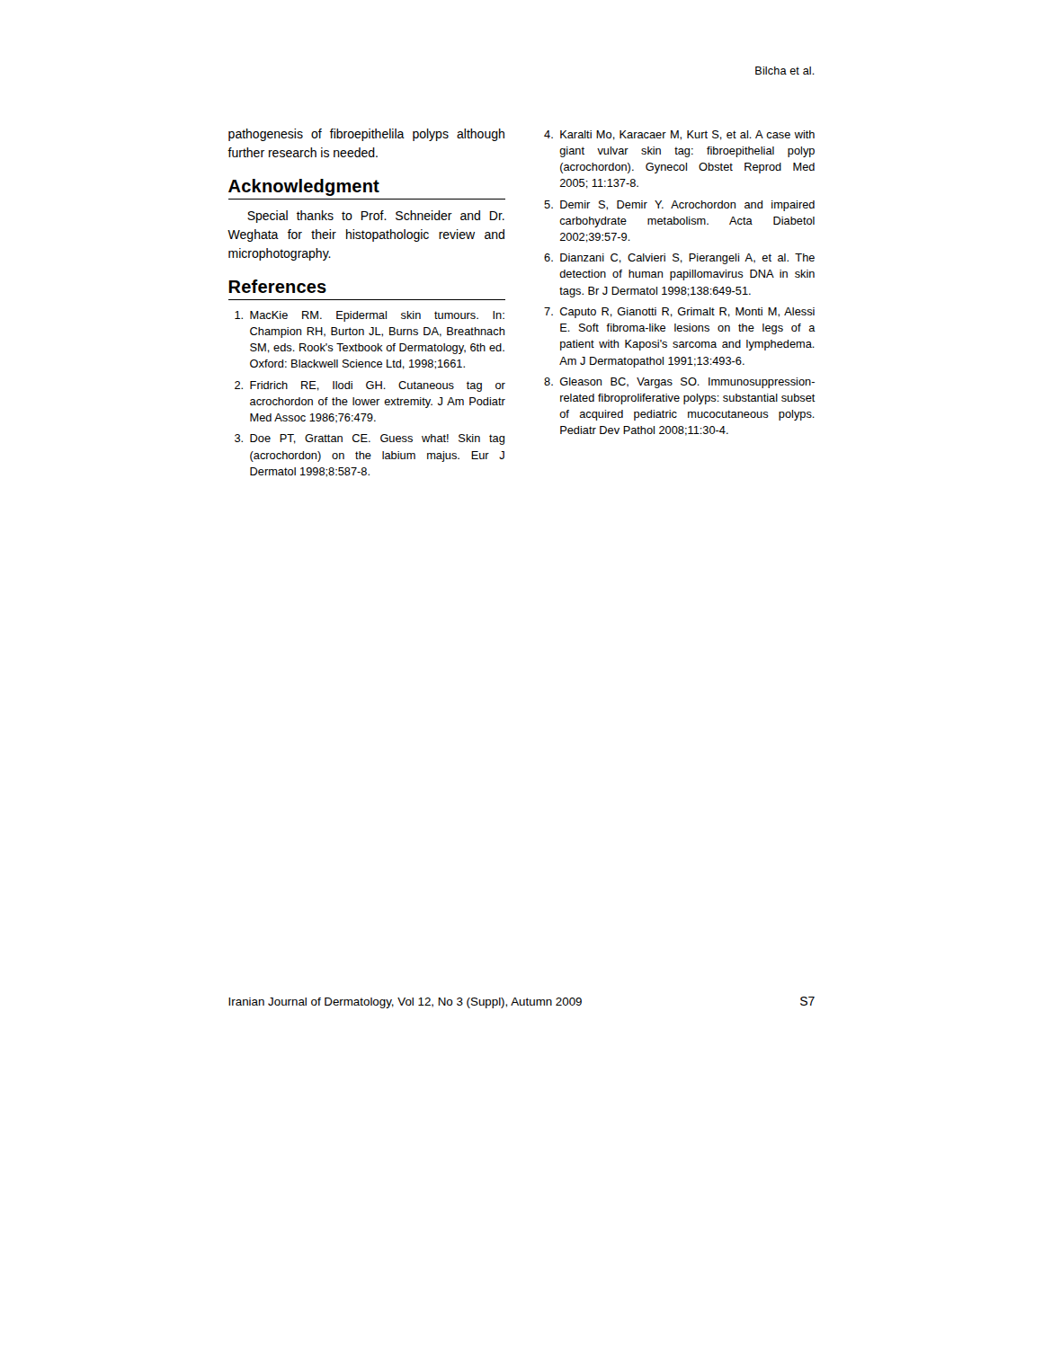Bilcha et al.
pathogenesis of fibroepithelila polyps although further research is needed.
Acknowledgment
Special thanks to Prof. Schneider and Dr. Weghata for their histopathologic review and microphotography.
References
MacKie RM. Epidermal skin tumours. In: Champion RH, Burton JL, Burns DA, Breathnach SM, eds. Rook's Textbook of Dermatology, 6th ed. Oxford: Blackwell Science Ltd, 1998;1661.
Fridrich RE, Ilodi GH. Cutaneous tag or acrochordon of the lower extremity. J Am Podiatr Med Assoc 1986;76:479.
Doe PT, Grattan CE. Guess what! Skin tag (acrochordon) on the labium majus. Eur J Dermatol 1998;8:587-8.
Karalti Mo, Karacaer M, Kurt S, et al. A case with giant vulvar skin tag: fibroepithelial polyp (acrochordon). Gynecol Obstet Reprod Med 2005; 11:137-8.
Demir S, Demir Y. Acrochordon and impaired carbohydrate metabolism. Acta Diabetol 2002;39:57-9.
Dianzani C, Calvieri S, Pierangeli A, et al. The detection of human papillomavirus DNA in skin tags. Br J Dermatol 1998;138:649-51.
Caputo R, Gianotti R, Grimalt R, Monti M, Alessi E. Soft fibroma-like lesions on the legs of a patient with Kaposi's sarcoma and lymphedema. Am J Dermatopathol 1991;13:493-6.
Gleason BC, Vargas SO. Immunosuppression-related fibroproliferative polyps: substantial subset of acquired pediatric mucocutaneous polyps. Pediatr Dev Pathol 2008;11:30-4.
Iranian Journal of Dermatology, Vol 12, No 3 (Suppl), Autumn 2009
S7